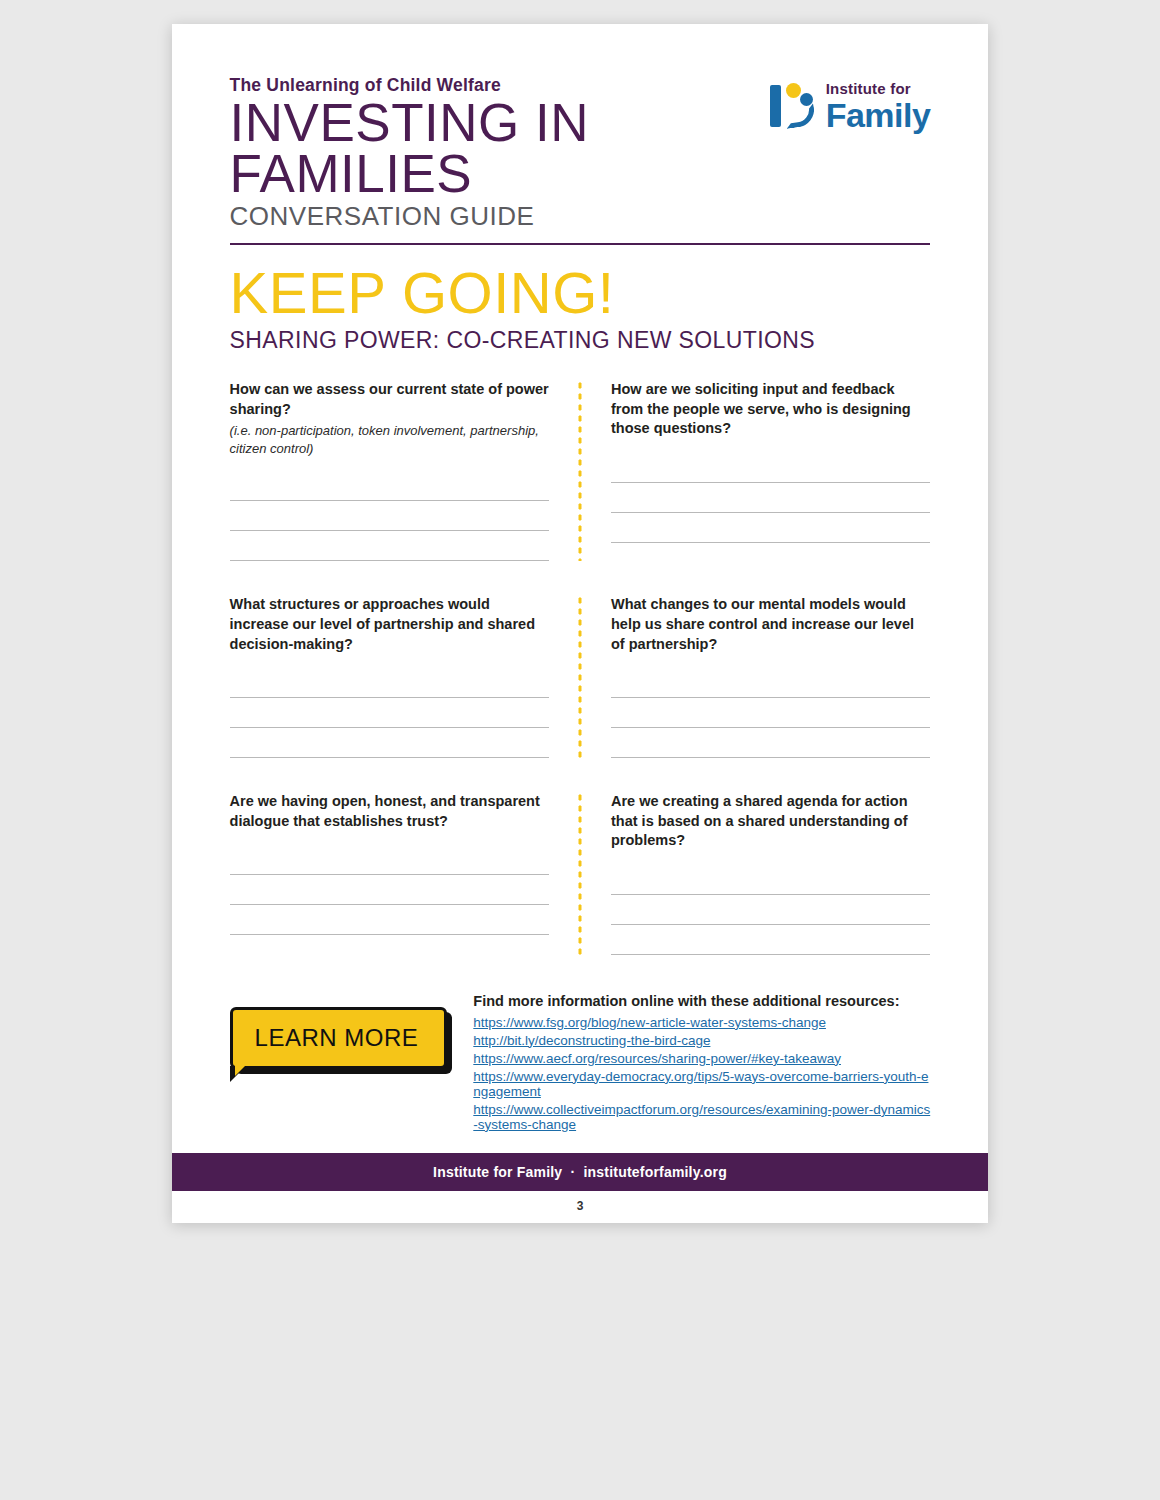The Unlearning of Child Welfare
INVESTING IN FAMILIES
CONVERSATION GUIDE
Institute for
Family
KEEP GOING!
SHARING POWER: CO-CREATING NEW SOLUTIONS
How can we assess our current state of power sharing? (i.e. non-participation, token involvement, partnership, citizen control)
How are we soliciting input and feedback from the people we serve, who is designing those questions?
What structures or approaches would increase our level of partnership and shared decision-making?
What changes to our mental models would help us share control and increase our level of partnership?
Are we having open, honest, and transparent dialogue that establishes trust?
Are we creating a shared agenda for action that is based on a shared understanding of problems?
LEARN MORE
Find more information online with these additional resources:
https://www.fsg.org/blog/new-article-water-systems-change
http://bit.ly/deconstructing-the-bird-cage
https://www.aecf.org/resources/sharing-power/#key-takeaway
https://www.everyday-democracy.org/tips/5-ways-overcome-barriers-youth-engagement
https://www.collectiveimpactforum.org/resources/examining-power-dynamics-systems-change
Institute for Family · instituteforfamily.org
3